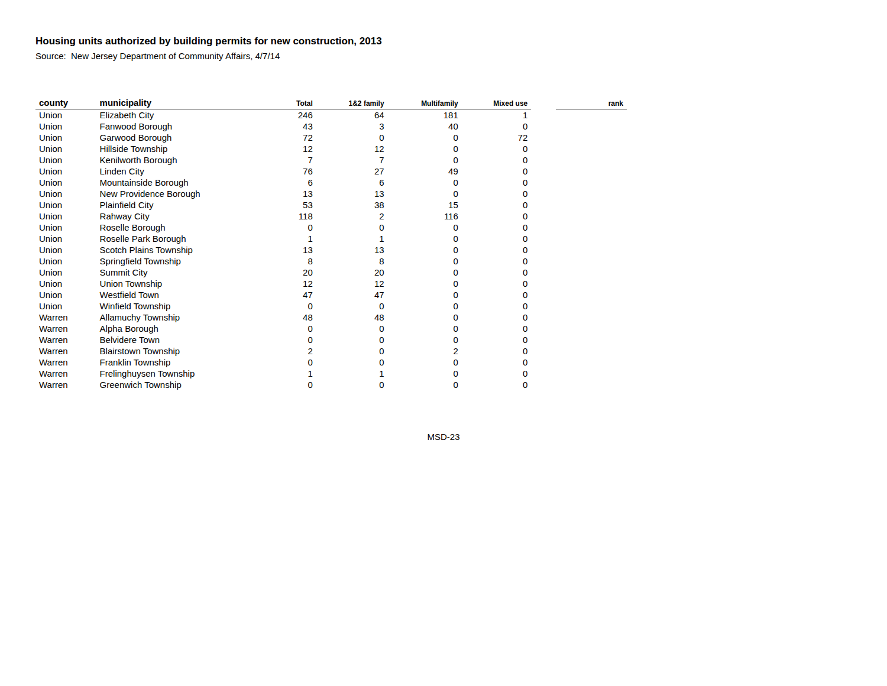Housing units authorized by building permits for new construction, 2013
Source: New Jersey Department of Community Affairs, 4/7/14
| county | municipality | Total | 1&2 family | Multifamily | Mixed use | | rank |
| --- | --- | --- | --- | --- | --- | --- | --- |
| Union | Elizabeth City | 246 | 64 | 181 | 1 | | |
| Union | Fanwood Borough | 43 | 3 | 40 | 0 | | |
| Union | Garwood Borough | 72 | 0 | 0 | 72 | | |
| Union | Hillside Township | 12 | 12 | 0 | 0 | | |
| Union | Kenilworth Borough | 7 | 7 | 0 | 0 | | |
| Union | Linden City | 76 | 27 | 49 | 0 | | |
| Union | Mountainside Borough | 6 | 6 | 0 | 0 | | |
| Union | New Providence Borough | 13 | 13 | 0 | 0 | | |
| Union | Plainfield City | 53 | 38 | 15 | 0 | | |
| Union | Rahway City | 118 | 2 | 116 | 0 | | |
| Union | Roselle Borough | 0 | 0 | 0 | 0 | | |
| Union | Roselle Park Borough | 1 | 1 | 0 | 0 | | |
| Union | Scotch Plains Township | 13 | 13 | 0 | 0 | | |
| Union | Springfield Township | 8 | 8 | 0 | 0 | | |
| Union | Summit City | 20 | 20 | 0 | 0 | | |
| Union | Union Township | 12 | 12 | 0 | 0 | | |
| Union | Westfield Town | 47 | 47 | 0 | 0 | | |
| Union | Winfield Township | 0 | 0 | 0 | 0 | | |
| Warren | Allamuchy Township | 48 | 48 | 0 | 0 | | |
| Warren | Alpha Borough | 0 | 0 | 0 | 0 | | |
| Warren | Belvidere Town | 0 | 0 | 0 | 0 | | |
| Warren | Blairstown Township | 2 | 0 | 2 | 0 | | |
| Warren | Franklin Township | 0 | 0 | 0 | 0 | | |
| Warren | Frelinghuysen Township | 1 | 1 | 0 | 0 | | |
| Warren | Greenwich Township | 0 | 0 | 0 | 0 | | |
MSD-23